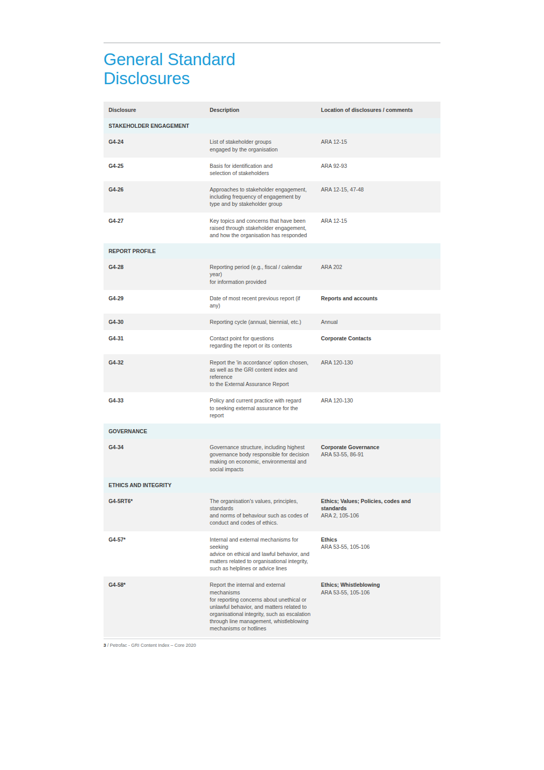General Standard
Disclosures
| Disclosure | Description | Location of disclosures / comments |
| --- | --- | --- |
| STAKEHOLDER ENGAGEMENT |
| G4-24 | List of stakeholder groups engaged by the organisation | ARA 12-15 |
| G4-25 | Basis for identification and selection of stakeholders | ARA 92-93 |
| G4-26 | Approaches to stakeholder engagement, including frequency of engagement by type and by stakeholder group | ARA 12-15, 47-48 |
| G4-27 | Key topics and concerns that have been raised through stakeholder engagement, and how the organisation has responded | ARA 12-15 |
| REPORT PROFILE |
| G4-28 | Reporting period (e.g., fiscal / calendar year) for information provided | ARA 202 |
| G4-29 | Date of most recent previous report (if any) | Reports and accounts |
| G4-30 | Reporting cycle (annual, biennial, etc.) | Annual |
| G4-31 | Contact point for questions regarding the report or its contents | Corporate Contacts |
| G4-32 | Report the 'in accordance' option chosen, as well as the GRI content index and reference to the External Assurance Report | ARA 120-130 |
| G4-33 | Policy and current practice with regard to seeking external assurance for the report | ARA 120-130 |
| GOVERNANCE |
| G4-34 | Governance structure, including highest governance body responsible for decision making on economic, environmental and social impacts | Corporate Governance ARA 53-55, 86-91 |
| ETHICS AND INTEGRITY |
| G4-5RT6* | The organisation's values, principles, standards and norms of behaviour such as codes of conduct and codes of ethics. | Ethics; Values; Policies, codes and standards ARA 2, 105-106 |
| G4-57* | Internal and external mechanisms for seeking advice on ethical and lawful behavior, and matters related to organisational integrity, such as helplines or advice lines | Ethics ARA 53-55, 105-106 |
| G4-58* | Report the internal and external mechanisms for reporting concerns about unethical or unlawful behavior, and matters related to organisational integrity, such as escalation through line management, whistleblowing mechanisms or hotlines | Ethics; Whistleblowing ARA 53-55, 105-106 |
3 / Petrofac - GRI Content Index – Core 2020